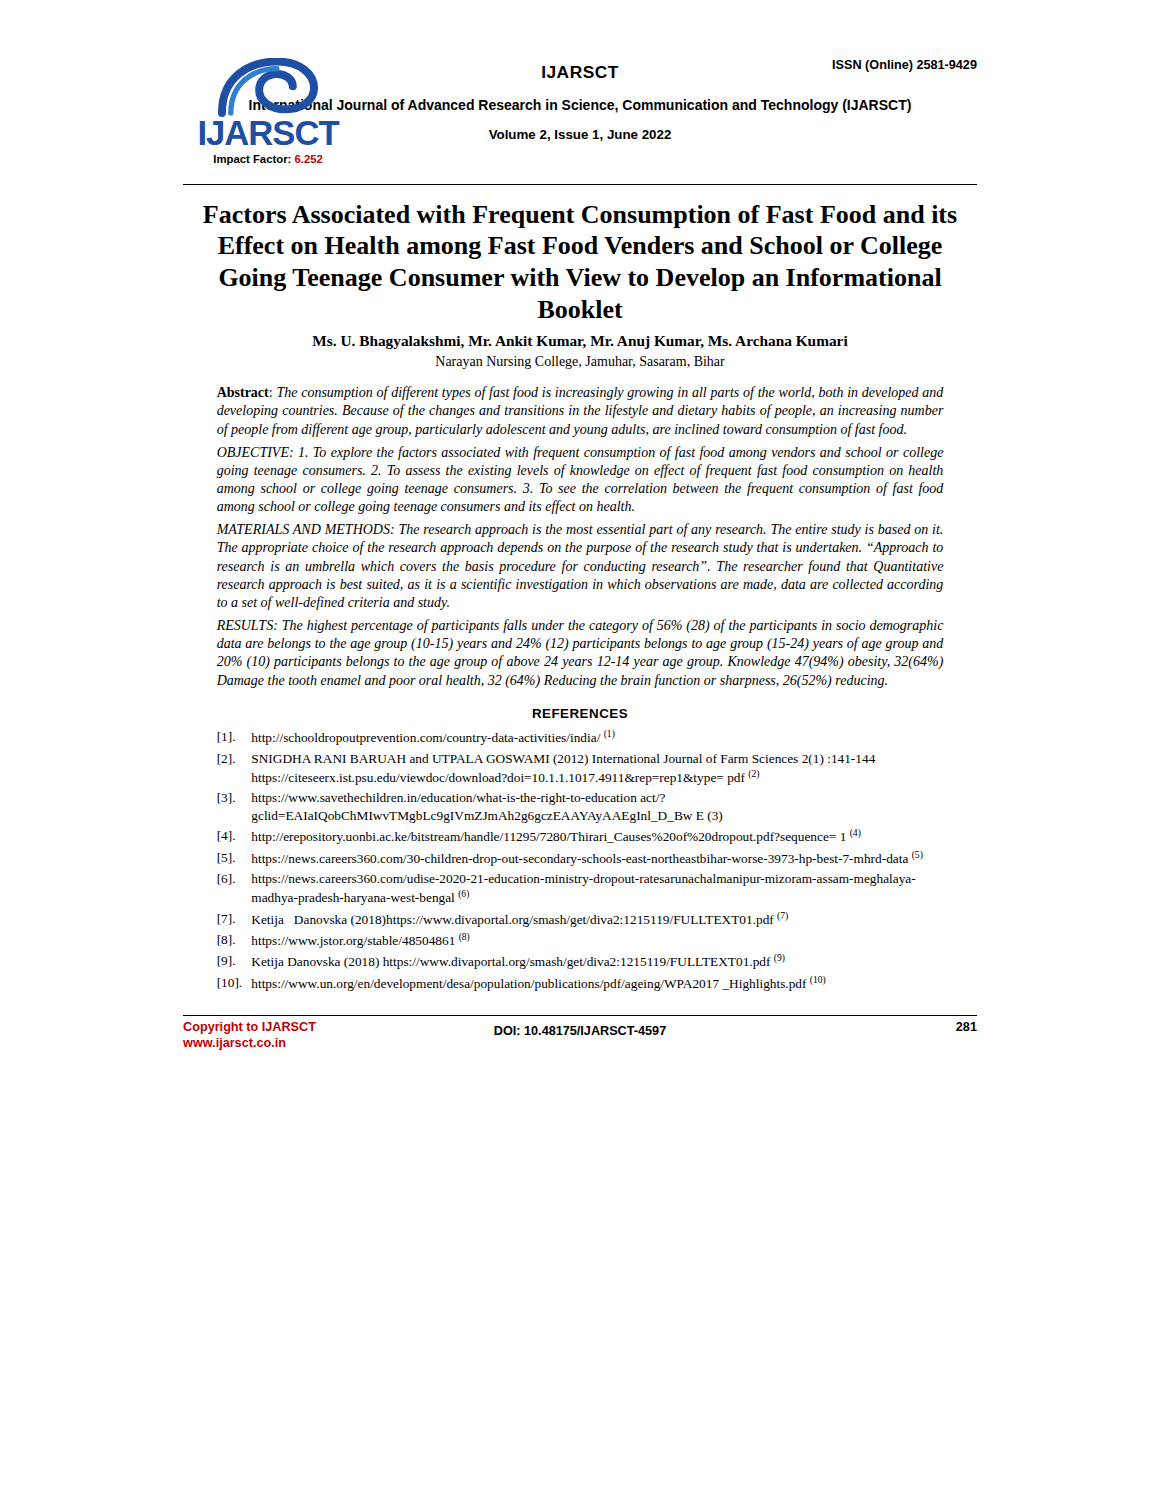IJARSCT
Impact Factor: 6.252
ISSN (Online) 2581-9429
IJARSCT
International Journal of Advanced Research in Science, Communication and Technology (IJARSCT)
Volume 2, Issue 1, June 2022
Factors Associated with Frequent Consumption of Fast Food and its Effect on Health among Fast Food Venders and School or College Going Teenage Consumer with View to Develop an Informational Booklet
Ms. U. Bhagyalakshmi, Mr. Ankit Kumar, Mr. Anuj Kumar, Ms. Archana Kumari
Narayan Nursing College, Jamuhar, Sasaram, Bihar
Abstract: The consumption of different types of fast food is increasingly growing in all parts of the world, both in developed and developing countries. Because of the changes and transitions in the lifestyle and dietary habits of people, an increasing number of people from different age group, particularly adolescent and young adults, are inclined toward consumption of fast food.
OBJECTIVE: 1. To explore the factors associated with frequent consumption of fast food among vendors and school or college going teenage consumers. 2. To assess the existing levels of knowledge on effect of frequent fast food consumption on health among school or college going teenage consumers. 3. To see the correlation between the frequent consumption of fast food among school or college going teenage consumers and its effect on health.
MATERIALS AND METHODS: The research approach is the most essential part of any research. The entire study is based on it. The appropriate choice of the research approach depends on the purpose of the research study that is undertaken. “Approach to research is an umbrella which covers the basis procedure for conducting research”. The researcher found that Quantitative research approach is best suited, as it is a scientific investigation in which observations are made, data are collected according to a set of well-defined criteria and study.
RESULTS: The highest percentage of participants falls under the category of 56% (28) of the participants in socio demographic data are belongs to the age group (10-15) years and 24% (12) participants belongs to age group (15-24) years of age group and 20% (10) participants belongs to the age group of above 24 years 12-14 year age group. Knowledge 47(94%) obesity, 32(64%) Damage the tooth enamel and poor oral health, 32 (64%) Reducing the brain function or sharpness, 26(52%) reducing.
REFERENCES
http://schooldropoutprevention.com/country-data-activities/india/ (1)
SNIGDHA RANI BARUAH and UTPALA GOSWAMI (2012) International Journal of Farm Sciences 2(1) :141-144 https://citeseerx.ist.psu.edu/viewdoc/download?doi=10.1.1.1017.4911&rep=rep1&type= pdf (2)
https://www.savethechildren.in/education/what-is-the-right-to-education act/?gclid=EAIaIQobChMIwvTMgbLc9gIVmZJmAh2g6gczEAAYAyAAEgInl_D_Bw E (3)
http://erepository.uonbi.ac.ke/bitstream/handle/11295/7280/Thirari_Causes%20of%20dropout.pdf?sequence= 1 (4)
https://news.careers360.com/30-children-drop-out-secondary-schools-east-northeastbihar-worse-3973-hp-best-7-mhrd-data (5)
https://news.careers360.com/udise-2020-21-education-ministry-dropout-ratesarunachalmanipur-mizoram-assam-meghalaya-madhya-pradesh-haryana-west-bengal (6)
Ketija Danovska (2018)https://www.divaportal.org/smash/get/diva2:1215119/FULLTEXT01.pdf (7)
https://www.jstor.org/stable/48504861 (8)
Ketija Danovska (2018) https://www.divaportal.org/smash/get/diva2:1215119/FULLTEXT01.pdf (9)
https://www.un.org/en/development/desa/population/publications/pdf/ageing/WPA2017 _Highlights.pdf (10)
Copyright to IJARSCTwww.ijarsct.co.in
DOI: 10.48175/IJARSCT-4597
281